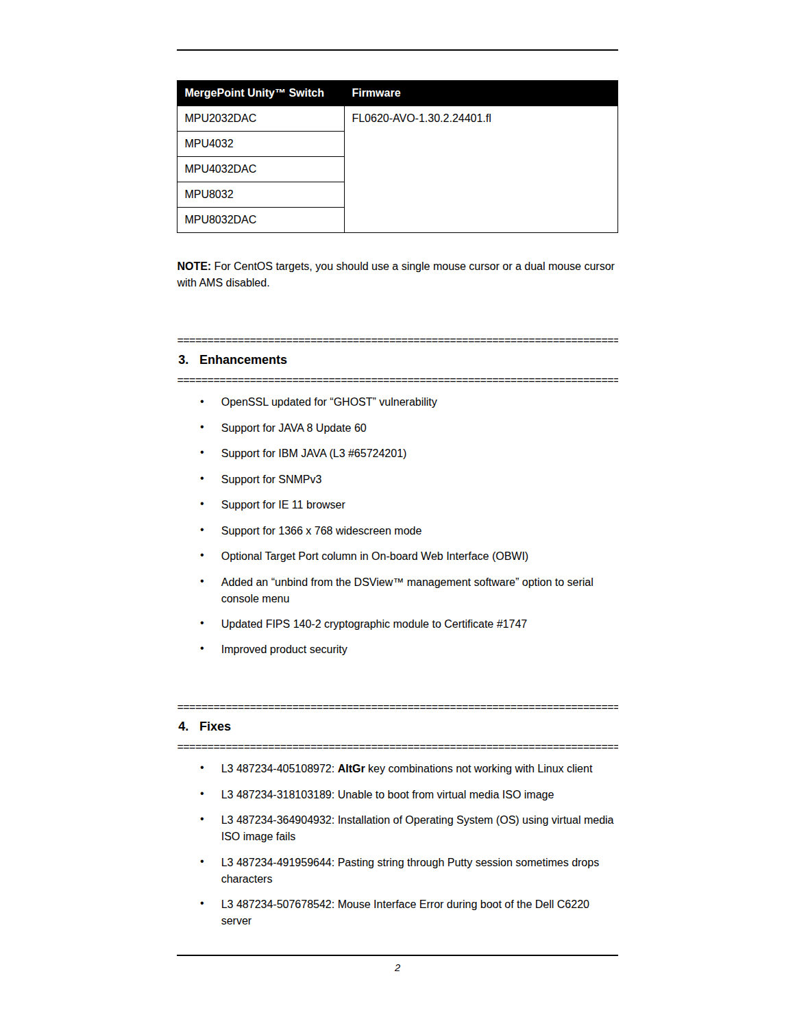| MergePoint Unity™ Switch | Firmware |
| --- | --- |
| MPU2032DAC | FL0620-AVO-1.30.2.24401.fl |
| MPU4032 |
| MPU4032DAC |
| MPU8032 |
| MPU8032DAC |
NOTE: For CentOS targets, you should use a single mouse cursor or a dual mouse cursor with AMS disabled.
==============================================================================
3. Enhancements
==============================================================================
OpenSSL updated for “GHOST” vulnerability
Support for JAVA 8 Update 60
Support for IBM JAVA (L3 #65724201)
Support for SNMPv3
Support for IE 11 browser
Support for 1366 x 768 widescreen mode
Optional Target Port column in On-board Web Interface (OBWI)
Added an “unbind from the DSView™ management software” option to serial console menu
Updated FIPS 140-2 cryptographic module to Certificate #1747
Improved product security
==============================================================================
4. Fixes
==============================================================================
L3 487234-405108972: AltGr key combinations not working with Linux client
L3 487234-318103189: Unable to boot from virtual media ISO image
L3 487234-364904932: Installation of Operating System (OS) using virtual media ISO image fails
L3 487234-491959644: Pasting string through Putty session sometimes drops characters
L3 487234-507678542: Mouse Interface Error during boot of the Dell C6220 server
2